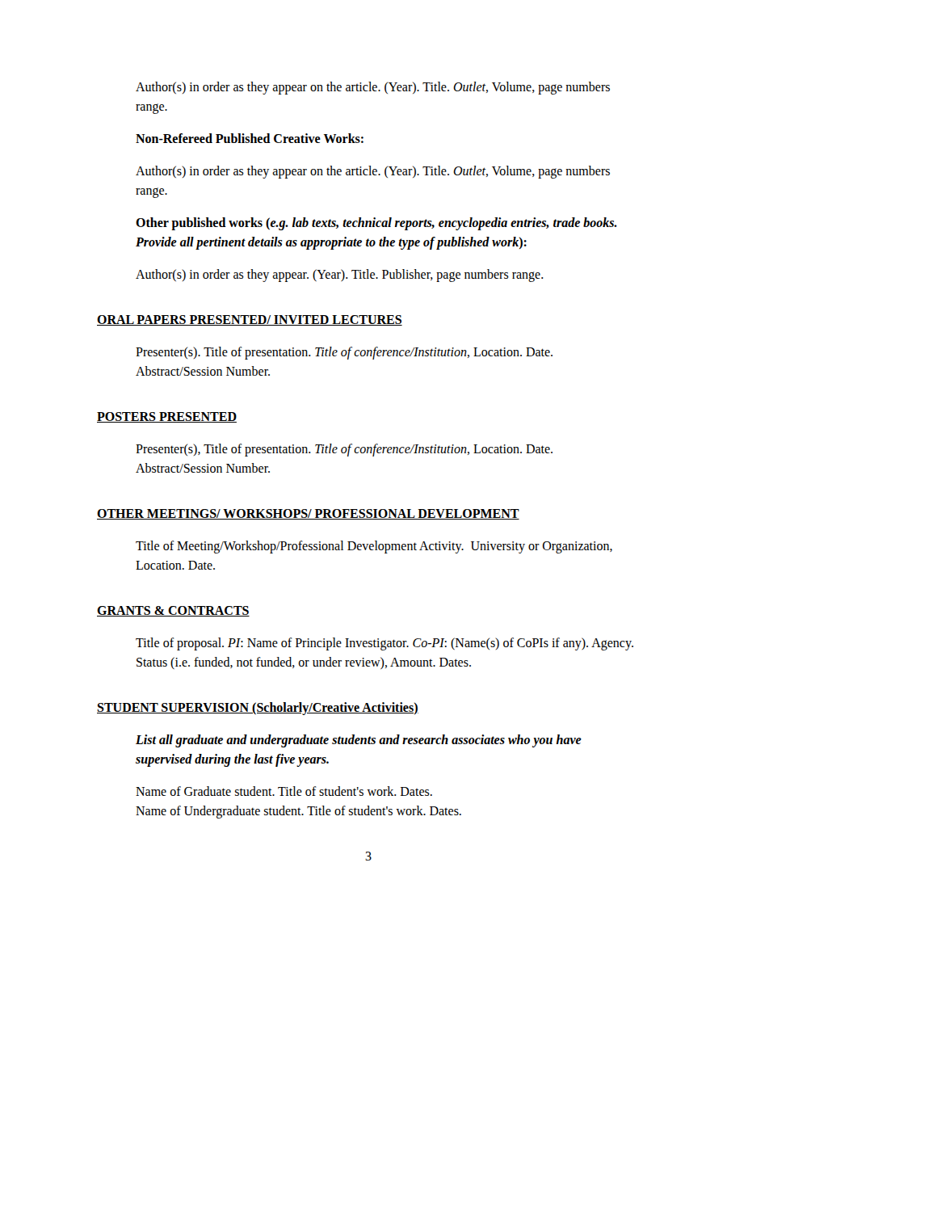Author(s) in order as they appear on the article. (Year). Title. Outlet, Volume, page numbers range.
Non-Refereed Published Creative Works:
Author(s) in order as they appear on the article. (Year). Title. Outlet, Volume, page numbers range.
Other published works (e.g. lab texts, technical reports, encyclopedia entries, trade books. Provide all pertinent details as appropriate to the type of published work):
Author(s) in order as they appear. (Year). Title. Publisher, page numbers range.
ORAL PAPERS PRESENTED/ INVITED LECTURES
Presenter(s). Title of presentation. Title of conference/Institution, Location. Date. Abstract/Session Number.
POSTERS PRESENTED
Presenter(s), Title of presentation. Title of conference/Institution, Location. Date. Abstract/Session Number.
OTHER MEETINGS/ WORKSHOPS/ PROFESSIONAL DEVELOPMENT
Title of Meeting/Workshop/Professional Development Activity. University or Organization, Location. Date.
GRANTS & CONTRACTS
Title of proposal. PI: Name of Principle Investigator. Co-PI: (Name(s) of CoPIs if any). Agency. Status (i.e. funded, not funded, or under review), Amount. Dates.
STUDENT SUPERVISION (Scholarly/Creative Activities)
List all graduate and undergraduate students and research associates who you have supervised during the last five years.
Name of Graduate student. Title of student's work. Dates.
Name of Undergraduate student. Title of student's work. Dates.
3